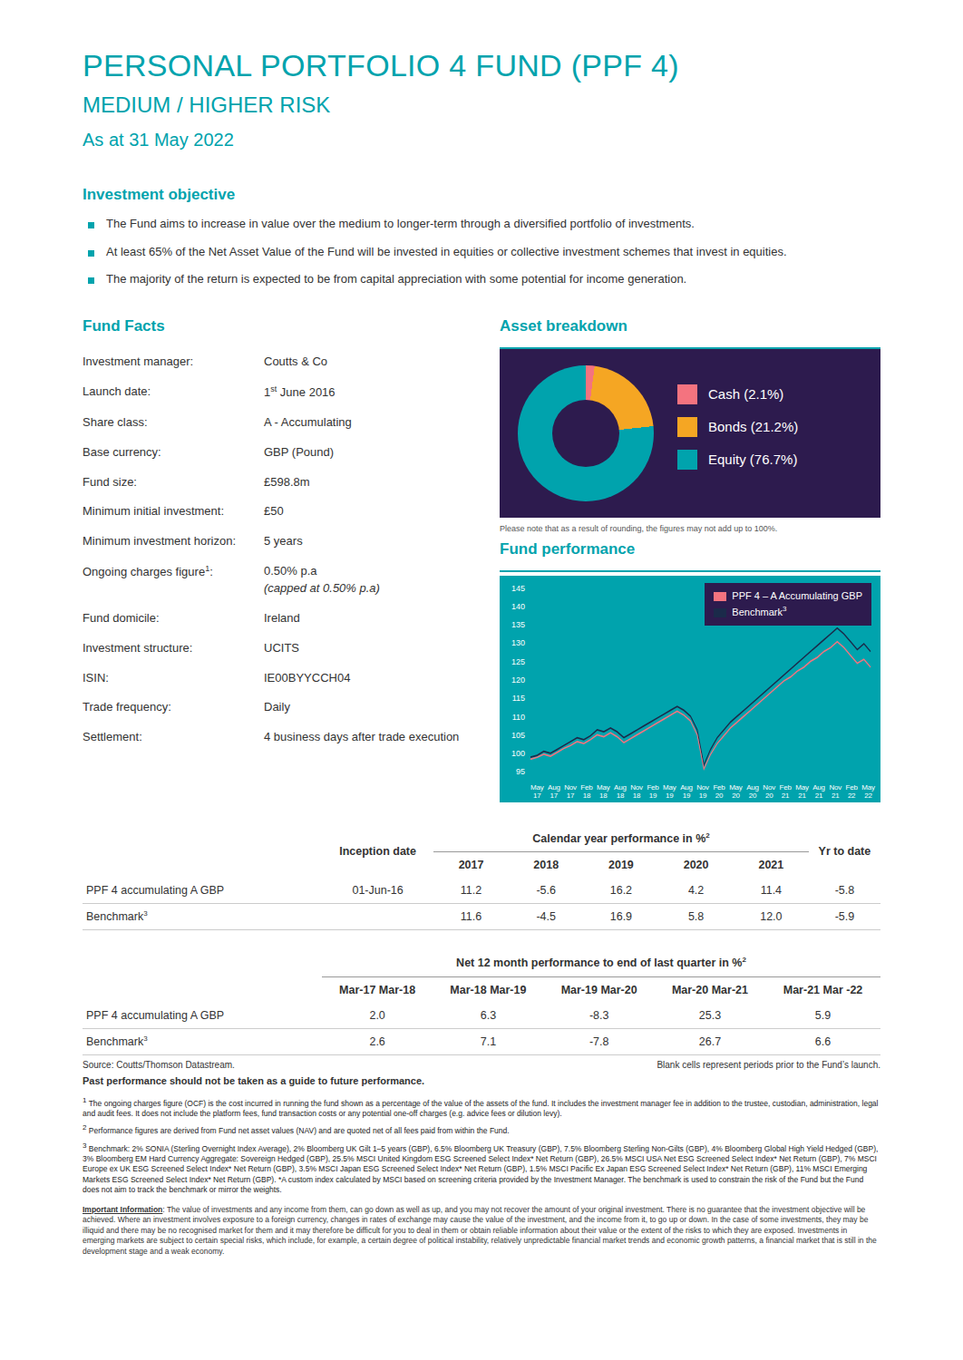PERSONAL PORTFOLIO 4 FUND (PPF 4)
MEDIUM / HIGHER RISK
As at 31 May 2022
Investment objective
The Fund aims to increase in value over the medium to longer-term through a diversified portfolio of investments.
At least 65% of the Net Asset Value of the Fund will be invested in equities or collective investment schemes that invest in equities.
The majority of the return is expected to be from capital appreciation with some potential for income generation.
Fund Facts
| Investment manager: | Coutts & Co |
| Launch date: | 1 st June 2016 |
| Share class: | A - Accumulating |
| Base currency: | GBP (Pound) |
| Fund size: | £598.8m |
| Minimum initial investment: | £50 |
| Minimum investment horizon: | 5 years |
| Ongoing charges figure 1 : | 0.50% p.a (capped at 0.50% p.a) |
| Fund domicile: | Ireland |
| Investment structure: | UCITS |
| ISIN: | IE00BYYCCH04 |
| Trade frequency: | Daily |
| Settlement: | 4 business days after trade execution |
Asset breakdown
Cash (2.1%)
Bonds (21.2%)
Equity (76.7%)
Please note that as a result of rounding, the figures may not add up to 100%.
Fund performance
PPF 4 – A Accumulating GBP
Benchmark3
145
140
135
130
125
120
115
110
105
100
95
May
17
Aug
17
Nov
17
Feb
18
May
18
Aug
18
Nov
18
Feb
19
May
19
Aug
19
Nov
19
Feb
20
May
20
Aug
20
Nov
20
Feb
21
May
21
Aug
21
Nov
21
Feb
22
May
22
| | Inception date | Calendar year performance in % 2 | Yr to date |
| --- | --- | --- | --- |
| | 2017 | 2018 | 2019 | 2020 | 2021 |
| PPF 4 accumulating A GBP | 01-Jun-16 | 11.2 | -5.6 | 16.2 | 4.2 | 11.4 | -5.8 |
| Benchmark 3 | | 11.6 | -4.5 | 16.9 | 5.8 | 12.0 | -5.9 |
| | Net 12 month performance to end of last quarter in % 2 |
| --- | --- |
| | Mar-17 Mar-18 | Mar-18 Mar-19 | Mar-19 Mar-20 | Mar-20 Mar-21 | Mar-21 Mar -22 |
| PPF 4 accumulating A GBP | 2.0 | 6.3 | -8.3 | 25.3 | 5.9 |
| Benchmark 3 | 2.6 | 7.1 | -7.8 | 26.7 | 6.6 |
Source: Coutts/Thomson Datastream. Blank cells represent periods prior to the Fund’s launch.
Past performance should not be taken as a guide to future performance.
1 The ongoing charges figure (OCF) is the cost incurred in running the fund shown as a percentage of the value of the assets of the fund. It includes the investment manager fee in addition to the trustee, custodian, administration, legal and audit fees. It does not include the platform fees, fund transaction costs or any potential one-off charges (e.g. advice fees or dilution levy).
2 Performance figures are derived from Fund net asset values (NAV) and are quoted net of all fees paid from within the Fund.
3 Benchmark: 2% SONIA (Sterling Overnight Index Average), 2% Bloomberg UK Gilt 1–5 years (GBP), 6.5% Bloomberg UK Treasury (GBP), 7.5% Bloomberg Sterling Non-Gilts (GBP), 4% Bloomberg Global High Yield Hedged (GBP), 3% Bloomberg EM Hard Currency Aggregate: Sovereign Hedged (GBP), 25.5% MSCI United Kingdom ESG Screened Select Index* Net Return (GBP), 26.5% MSCI USA Net ESG Screened Select Index* Net Return (GBP), 7% MSCI Europe ex UK ESG Screened Select Index* Net Return (GBP), 3.5% MSCI Japan ESG Screened Select Index* Net Return (GBP), 1.5% MSCI Pacific Ex Japan ESG Screened Select Index* Net Return (GBP), 11% MSCI Emerging Markets ESG Screened Select Index* Net Return (GBP). *A custom index calculated by MSCI based on screening criteria provided by the Investment Manager. The benchmark is used to constrain the risk of the Fund but the Fund does not aim to track the benchmark or mirror the weights.
Important Information: The value of investments and any income from them, can go down as well as up, and you may not recover the amount of your original investment. There is no guarantee that the investment objective will be achieved. Where an investment involves exposure to a foreign currency, changes in rates of exchange may cause the value of the investment, and the income from it, to go up or down. In the case of some investments, they may be illiquid and there may be no recognised market for them and it may therefore be difficult for you to deal in them or obtain reliable information about their value or the extent of the risks to which they are exposed. Investments in emerging markets are subject to certain special risks, which include, for example, a certain degree of political instability, relatively unpredictable financial market trends and economic growth patterns, a financial market that is still in the development stage and a weak economy.